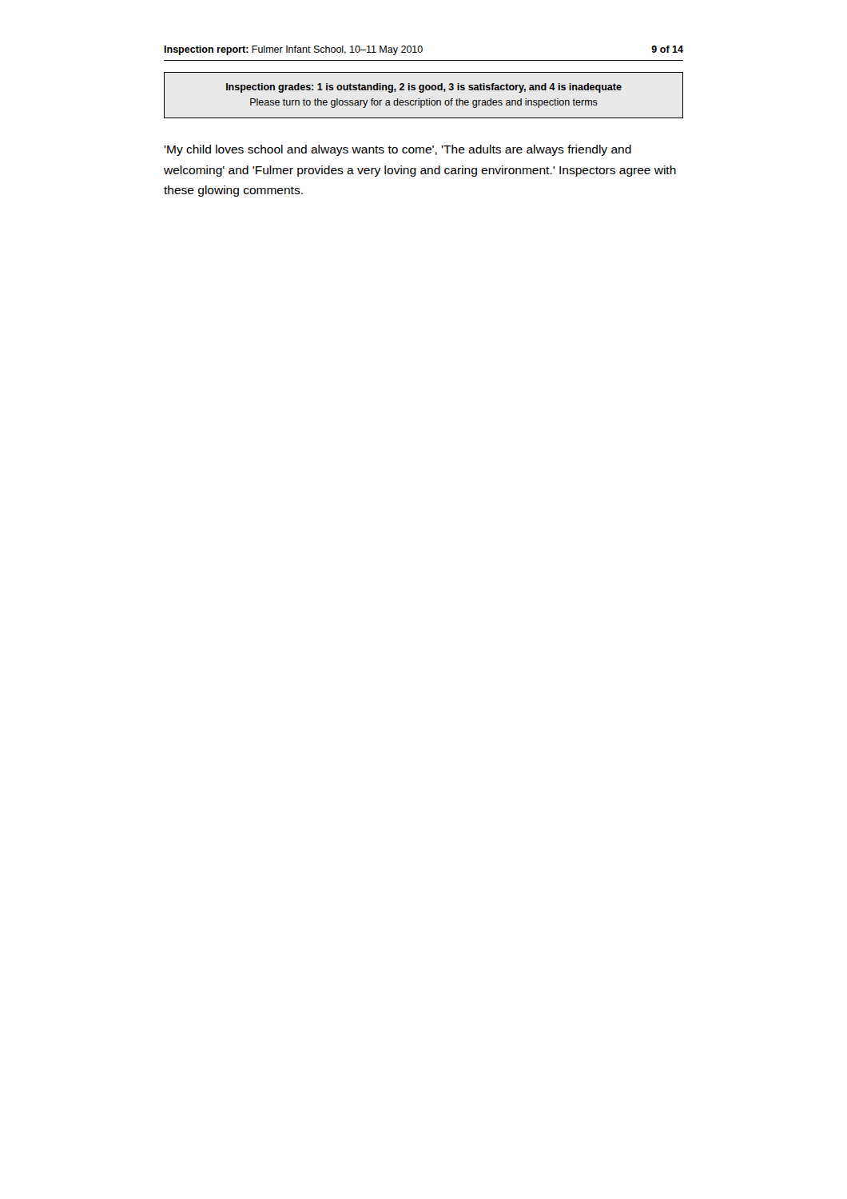Inspection report: Fulmer Infant School, 10–11 May 2010
9 of 14
Inspection grades: 1 is outstanding, 2 is good, 3 is satisfactory, and 4 is inadequate
Please turn to the glossary for a description of the grades and inspection terms
'My child loves school and always wants to come', 'The adults are always friendly and welcoming' and 'Fulmer provides a very loving and caring environment.' Inspectors agree with these glowing comments.